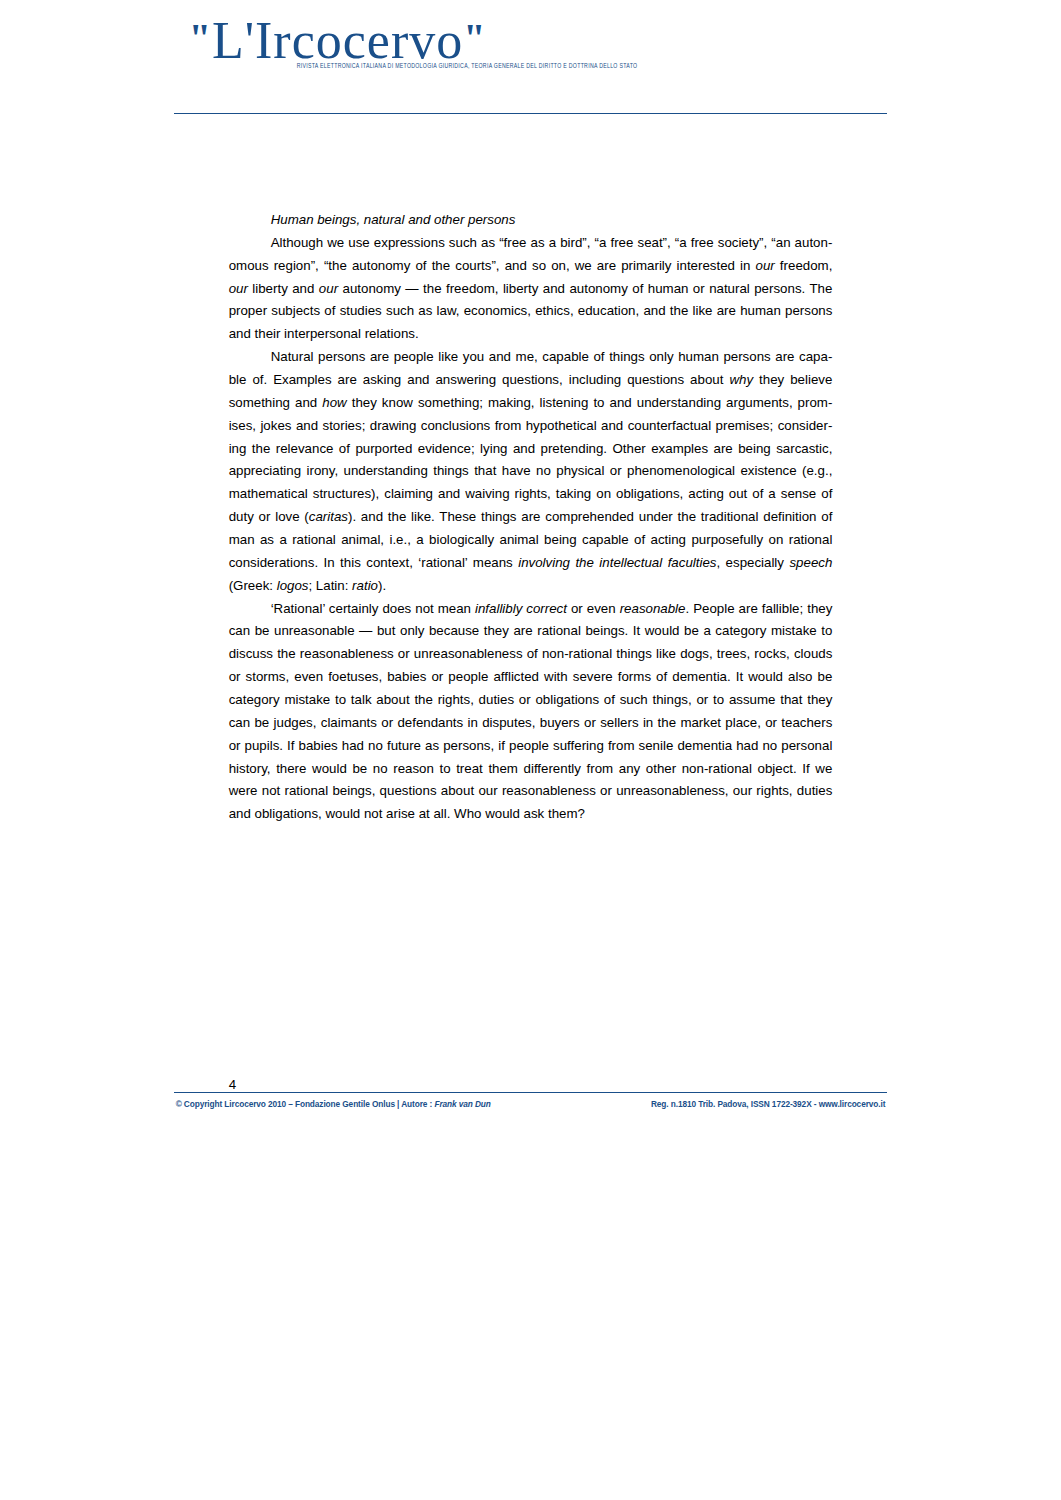"L'Ircocervo"
RIVISTA ELETTRONICA ITALIANA DI METODOLOGIA GIURIDICA, TEORIA GENERALE DEL DIRITTO E DOTTRINA DELLO STATO
Human beings, natural and other persons
Although we use expressions such as “free as a bird”, “a free seat”, “a free society”, “an autonomous region”, “the autonomy of the courts”, and so on, we are primarily interested in our freedom, our liberty and our autonomy — the freedom, liberty and autonomy of human or natural persons. The proper subjects of studies such as law, economics, ethics, education, and the like are human persons and their interpersonal relations.
Natural persons are people like you and me, capable of things only human persons are capable of. Examples are asking and answering questions, including questions about why they believe something and how they know something; making, listening to and understanding arguments, promises, jokes and stories; drawing conclusions from hypothetical and counterfactual premises; considering the relevance of purported evidence; lying and pretending. Other examples are being sarcastic, appreciating irony, understanding things that have no physical or phenomenological existence (e.g., mathematical structures), claiming and waiving rights, taking on obligations, acting out of a sense of duty or love (caritas). and the like. These things are comprehended under the traditional definition of man as a rational animal, i.e., a biologically animal being capable of acting purposefully on rational considerations. In this context, ‘rational’ means involving the intellectual faculties, especially speech (Greek: logos; Latin: ratio).
‘Rational’ certainly does not mean infallibly correct or even reasonable. People are fallible; they can be unreasonable — but only because they are rational beings. It would be a category mistake to discuss the reasonableness or unreasonableness of non-rational things like dogs, trees, rocks, clouds or storms, even foetuses, babies or people afflicted with severe forms of dementia. It would also be category mistake to talk about the rights, duties or obligations of such things, or to assume that they can be judges, claimants or defendants in disputes, buyers or sellers in the market place, or teachers or pupils. If babies had no future as persons, if people suffering from senile dementia had no personal history, there would be no reason to treat them differently from any other non-rational object. If we were not rational beings, questions about our reasonableness or unreasonableness, our rights, duties and obligations, would not arise at all. Who would ask them?
4
© Copyright Lircocervo 2010 – Fondazione Gentile Onlus | Autore : Frank van Dun Reg. n.1810 Trib. Padova, ISSN 1722-392X - www.lircocervo.it